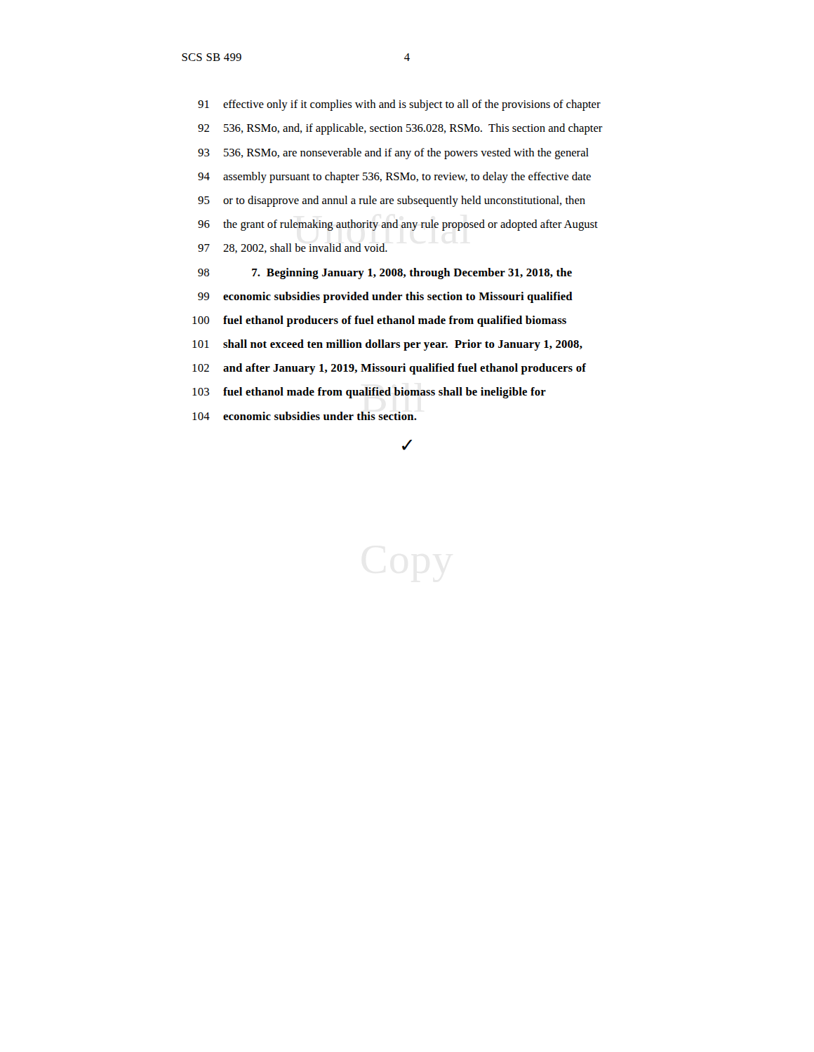Unofficial
Bill
Copy
SCS SB 499 4
effective only if it complies with and is subject to all of the provisions of chapter
536, RSMo, and, if applicable, section 536.028, RSMo. This section and chapter
536, RSMo, are nonseverable and if any of the powers vested with the general
assembly pursuant to chapter 536, RSMo, to review, to delay the effective date
or to disapprove and annul a rule are subsequently held unconstitutional, then
the grant of rulemaking authority and any rule proposed or adopted after August
28, 2002, shall be invalid and void.
7. Beginning January 1, 2008, through December 31, 2018, the
economic subsidies provided under this section to Missouri qualified
fuel ethanol producers of fuel ethanol made from qualified biomass
shall not exceed ten million dollars per year. Prior to January 1, 2008,
and after January 1, 2019, Missouri qualified fuel ethanol producers of
fuel ethanol made from qualified biomass shall be ineligible for
economic subsidies under this section.
✓